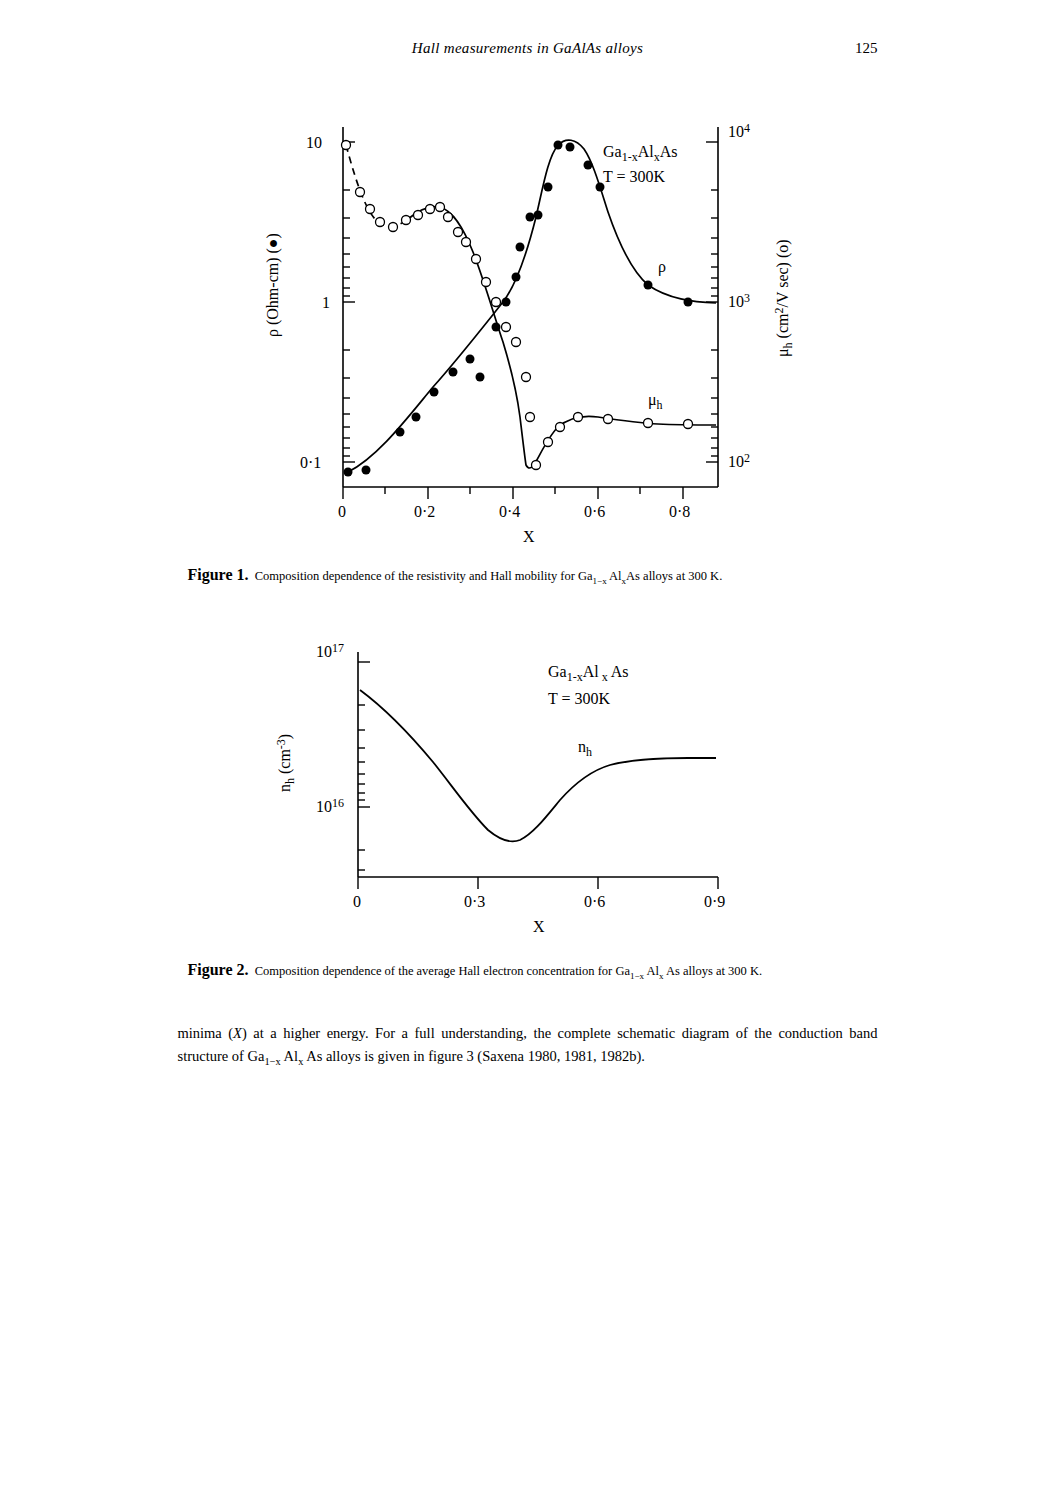Hall measurements in GaAlAs alloys 125
10 1 0·1 104 103 102 0 0·2 0·4 0·6 0·8 X ρ (Ohm-cm) (●) μh (cm2/V sec) (o) Ga1-xAlxAs T = 300K ρ μh
Figure 1. Composition dependence of the resistivity and Hall mobility for Ga1−x AlxAs alloys at 300 K.
1017 1016 0 0·3 0·6 0·9 X nh (cm-3) Ga1-xAl x As T = 300K nh
Figure 2. Composition dependence of the average Hall electron concentration for Ga1−x Alx As alloys at 300 K.
minima (X) at a higher energy. For a full understanding, the complete schematic diagram of the conduction band structure of Ga1−x Alx As alloys is given in figure 3 (Saxena 1980, 1981, 1982b).